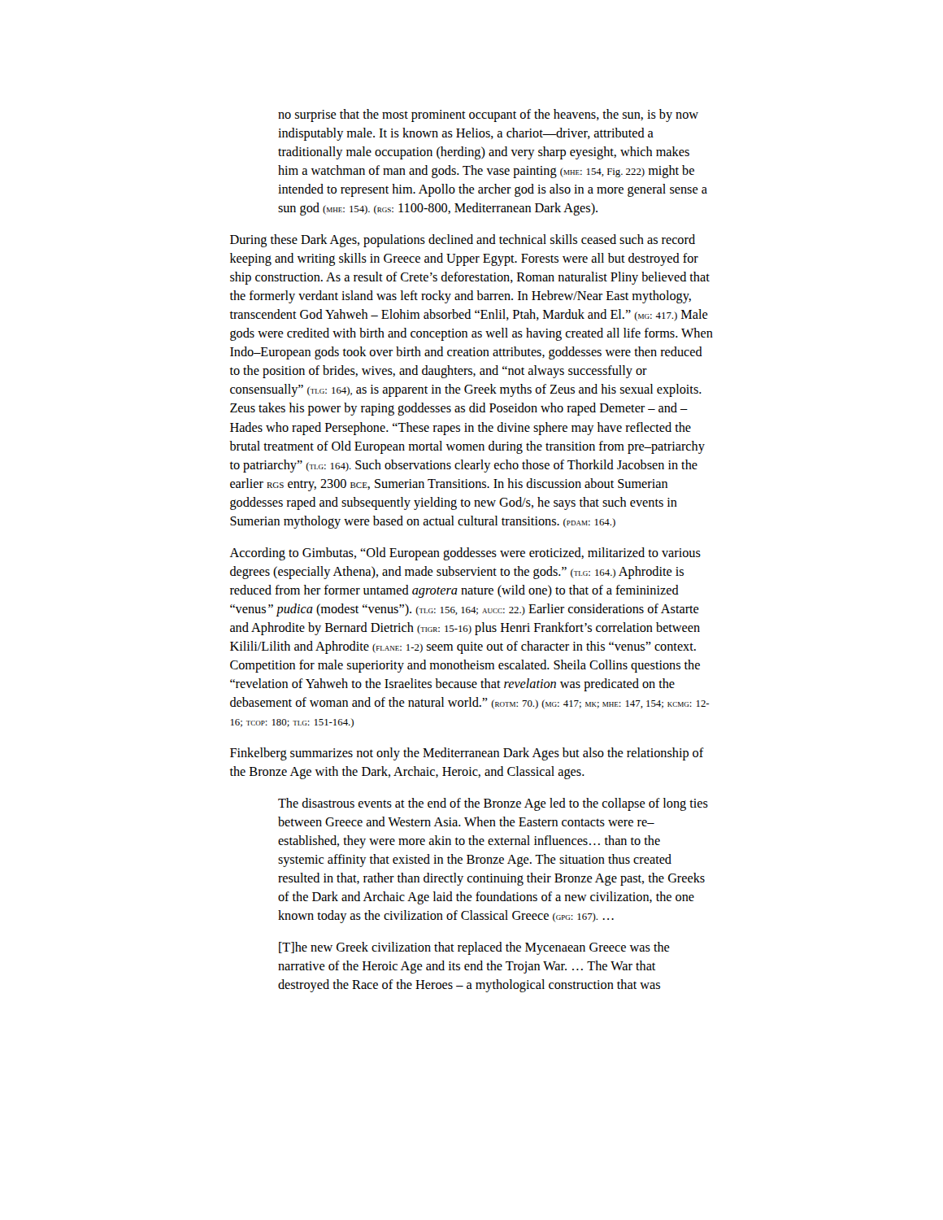no surprise that the most prominent occupant of the heavens, the sun, is by now indisputably male. It is known as Helios, a chariot—driver, attributed a traditionally male occupation (herding) and very sharp eyesight, which makes him a watchman of man and gods. The vase painting (mhe: 154, Fig. 222) might be intended to represent him. Apollo the archer god is also in a more general sense a sun god (mhe: 154). (rgs: 1100-800, Mediterranean Dark Ages).
During these Dark Ages, populations declined and technical skills ceased such as record keeping and writing skills in Greece and Upper Egypt. Forests were all but destroyed for ship construction. As a result of Crete’s deforestation, Roman naturalist Pliny believed that the formerly verdant island was left rocky and barren. In Hebrew/Near East mythology, transcendent God Yahweh – Elohim absorbed “Enlil, Ptah, Marduk and El.” (mg: 417.) Male gods were credited with birth and conception as well as having created all life forms. When Indo–European gods took over birth and creation attributes, goddesses were then reduced to the position of brides, wives, and daughters, and “not always successfully or consensually” (tlg: 164), as is apparent in the Greek myths of Zeus and his sexual exploits. Zeus takes his power by raping goddesses as did Poseidon who raped Demeter – and – Hades who raped Persephone. “These rapes in the divine sphere may have reflected the brutal treatment of Old European mortal women during the transition from pre–patriarchy to patriarchy” (tlg: 164). Such observations clearly echo those of Thorkild Jacobsen in the earlier rgs entry, 2300 bce, Sumerian Transitions. In his discussion about Sumerian goddesses raped and subsequently yielding to new God/s, he says that such events in Sumerian mythology were based on actual cultural transitions. (pdam: 164.)
According to Gimbutas, “Old European goddesses were eroticized, militarized to various degrees (especially Athena), and made subservient to the gods.” (tlg: 164.) Aphrodite is reduced from her former untamed agrotera nature (wild one) to that of a femininized “venus” pudica (modest “venus”). (tlg: 156, 164; aucc: 22.) Earlier considerations of Astarte and Aphrodite by Bernard Dietrich (tigr: 15-16) plus Henri Frankfort’s correlation between Kilili/Lilith and Aphrodite (flane: 1-2) seem quite out of character in this “venus” context. Competition for male superiority and monotheism escalated. Sheila Collins questions the “revelation of Yahweh to the Israelites because that revelation was predicated on the debasement of woman and of the natural world.” (rotm: 70.) (mg: 417; mk; mhe: 147, 154; kcmg: 12-16; tcop: 180; tlg: 151-164.)
Finkelberg summarizes not only the Mediterranean Dark Ages but also the relationship of the Bronze Age with the Dark, Archaic, Heroic, and Classical ages.
The disastrous events at the end of the Bronze Age led to the collapse of long ties between Greece and Western Asia. When the Eastern contacts were re–established, they were more akin to the external influences… than to the systemic affinity that existed in the Bronze Age. The situation thus created resulted in that, rather than directly continuing their Bronze Age past, the Greeks of the Dark and Archaic Age laid the foundations of a new civilization, the one known today as the civilization of Classical Greece (gpg: 167). …
[T]he new Greek civilization that replaced the Mycenaean Greece was the narrative of the Heroic Age and its end the Trojan War. … The War that destroyed the Race of the Heroes – a mythological construction that was